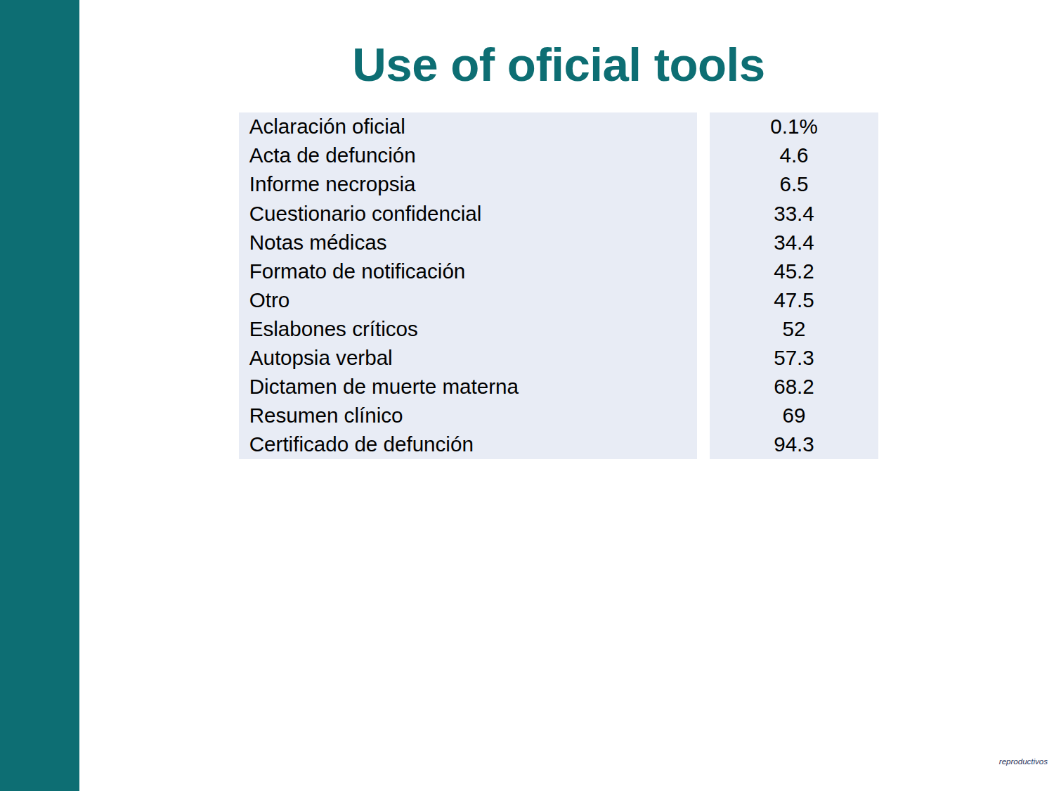Use of oficial tools
| Aclaración oficial | | 0.1% |
| Acta de defunción | | 4.6 |
| Informe necropsia | | 6.5 |
| Cuestionario confidencial | | 33.4 |
| Notas médicas | | 34.4 |
| Formato de notificación | | 45.2 |
| Otro | | 47.5 |
| Eslabones críticos | | 52 |
| Autopsia verbal | | 57.3 |
| Dictamen de muerte materna | | 68.2 |
| Resumen clínico | | 69 |
| Certificado de defunción | | 94.3 |
reproductivos